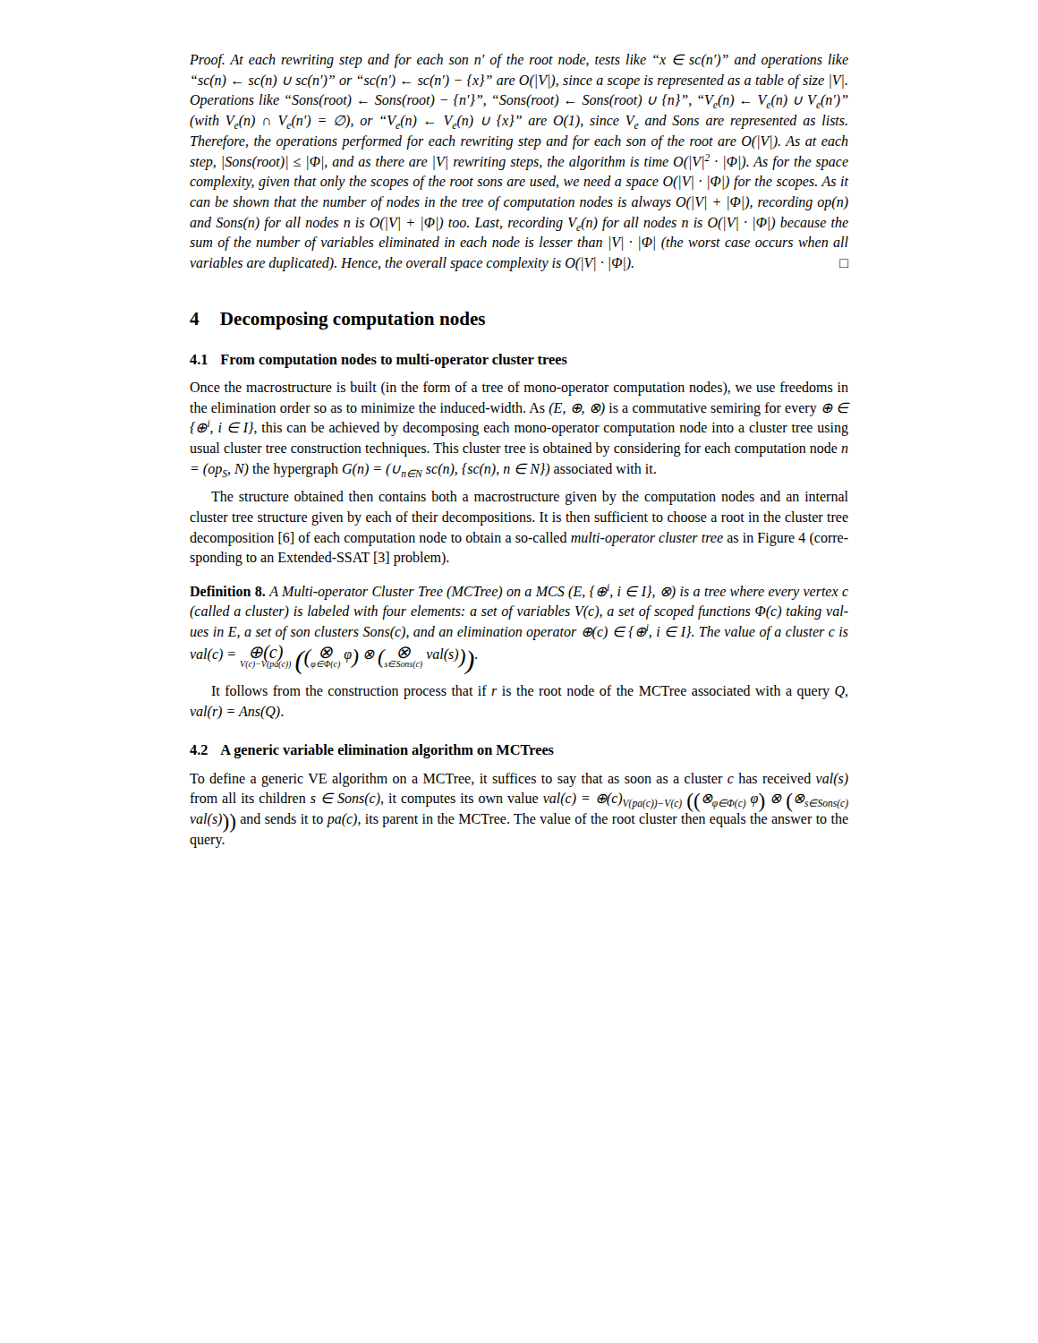Proof. At each rewriting step and for each son n′ of the root node, tests like “x ∈ sc(n′)” and operations like “sc(n) ← sc(n) ∪ sc(n′)” or “sc(n′) ← sc(n′) − {x}” are O(|V|), since a scope is represented as a table of size |V|. Operations like “Sons(root) ← Sons(root) − {n′}”, “Sons(root) ← Sons(root) ∪ {n}”, “Ve(n) ← Ve(n) ∪ Ve(n′)” (with Ve(n) ∩ Ve(n′) = ∅), or “Ve(n) ← Ve(n) ∪ {x}” are O(1), since Ve and Sons are represented as lists. Therefore, the operations performed for each rewriting step and for each son of the root are O(|V|). As at each step, |Sons(root)| ≤ |Φ|, and as there are |V| rewriting steps, the algorithm is time O(|V|2 · |Φ|). As for the space complexity, given that only the scopes of the root sons are used, we need a space O(|V| · |Φ|) for the scopes. As it can be shown that the number of nodes in the tree of computation nodes is always O(|V| + |Φ|), recording op(n) and Sons(n) for all nodes n is O(|V| + |Φ|) too. Last, recording Ve(n) for all nodes n is O(|V| · |Φ|) because the sum of the number of variables eliminated in each node is lesser than |V| · |Φ| (the worst case occurs when all variables are duplicated). Hence, the overall space complexity is O(|V| · |Φ|). □
4 Decomposing computation nodes
4.1 From computation nodes to multi-operator cluster trees
Once the macrostructure is built (in the form of a tree of mono-operator computation nodes), we use freedoms in the elimination order so as to minimize the induced-width. As (E, ⊕, ⊗) is a commutative semiring for every ⊕ ∈ {⊕i, i ∈ I}, this can be achieved by decomposing each mono-operator computation node into a cluster tree using usual cluster tree construction techniques. This cluster tree is obtained by considering for each computation node n = (opS, N) the hypergraph G(n) = (∪n∈N sc(n), {sc(n), n ∈ N}) associated with it.
The structure obtained then contains both a macrostructure given by the computation nodes and an internal cluster tree structure given by each of their decompositions. It is then sufficient to choose a root in the cluster tree decomposition [6] of each computation node to obtain a so-called multi-operator cluster tree as in Figure 4 (corresponding to an Extended-SSAT [3] problem).
Definition 8. A Multi-operator Cluster Tree (MCTree) on a MCS (E, {⊕i, i ∈ I}, ⊗) is a tree where every vertex c (called a cluster) is labeled with four elements: a set of variables V(c), a set of scoped functions Φ(c) taking values in E, a set of son clusters Sons(c), and an elimination operator ⊕(c) ∈ {⊕i, i ∈ I}. The value of a cluster c is val(c) = ⊕(c) V(c)−V(pa(c)) ((⊗φ∈Φ(c) φ) ⊗ (⊗s∈Sons(c) val(s))).
It follows from the construction process that if r is the root node of the MCTree associated with a query Q, val(r) = Ans(Q).
4.2 A generic variable elimination algorithm on MCTrees
To define a generic VE algorithm on a MCTree, it suffices to say that as soon as a cluster c has received val(s) from all its children s ∈ Sons(c), it computes its own value val(c) = ⊕(c)V(pa(c))−V(c) ((⊗φ∈Φ(c) φ) ⊗ (⊗s∈Sons(c) val(s))) and sends it to pa(c), its parent in the MCTree. The value of the root cluster then equals the answer to the query.